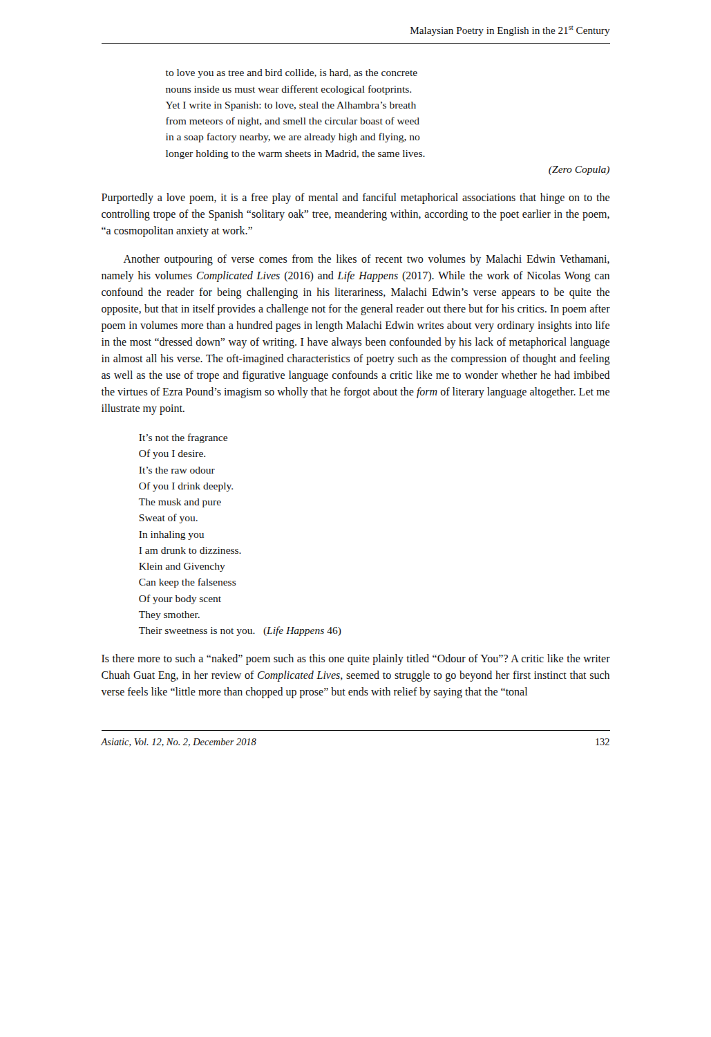Malaysian Poetry in English in the 21st Century
to love you as tree and bird collide, is hard, as the concrete
nouns inside us must wear different ecological footprints.
Yet I write in Spanish: to love, steal the Alhambra’s breath
from meteors of night, and smell the circular boast of weed
in a soap factory nearby, we are already high and flying, no
longer holding to the warm sheets in Madrid, the same lives.
(Zero Copula)
Purportedly a love poem, it is a free play of mental and fanciful metaphorical associations that hinge on to the controlling trope of the Spanish “solitary oak” tree, meandering within, according to the poet earlier in the poem, “a cosmopolitan anxiety at work.”
Another outpouring of verse comes from the likes of recent two volumes by Malachi Edwin Vethamani, namely his volumes Complicated Lives (2016) and Life Happens (2017). While the work of Nicolas Wong can confound the reader for being challenging in his literariness, Malachi Edwin’s verse appears to be quite the opposite, but that in itself provides a challenge not for the general reader out there but for his critics. In poem after poem in volumes more than a hundred pages in length Malachi Edwin writes about very ordinary insights into life in the most “dressed down” way of writing. I have always been confounded by his lack of metaphorical language in almost all his verse. The oft-imagined characteristics of poetry such as the compression of thought and feeling as well as the use of trope and figurative language confounds a critic like me to wonder whether he had imbibed the virtues of Ezra Pound’s imagism so wholly that he forgot about the form of literary language altogether. Let me illustrate my point.
It’s not the fragrance
Of you I desire.
It’s the raw odour
Of you I drink deeply.
The musk and pure
Sweat of you.
In inhaling you
I am drunk to dizziness.
Klein and Givenchy
Can keep the falseness
Of your body scent
They smother.
Their sweetness is not you. (Life Happens 46)
Is there more to such a “naked” poem such as this one quite plainly titled “Odour of You”? A critic like the writer Chuah Guat Eng, in her review of Complicated Lives, seemed to struggle to go beyond her first instinct that such verse feels like “little more than chopped up prose” but ends with relief by saying that the “tonal
Asiatic, Vol. 12, No. 2, December 2018 132